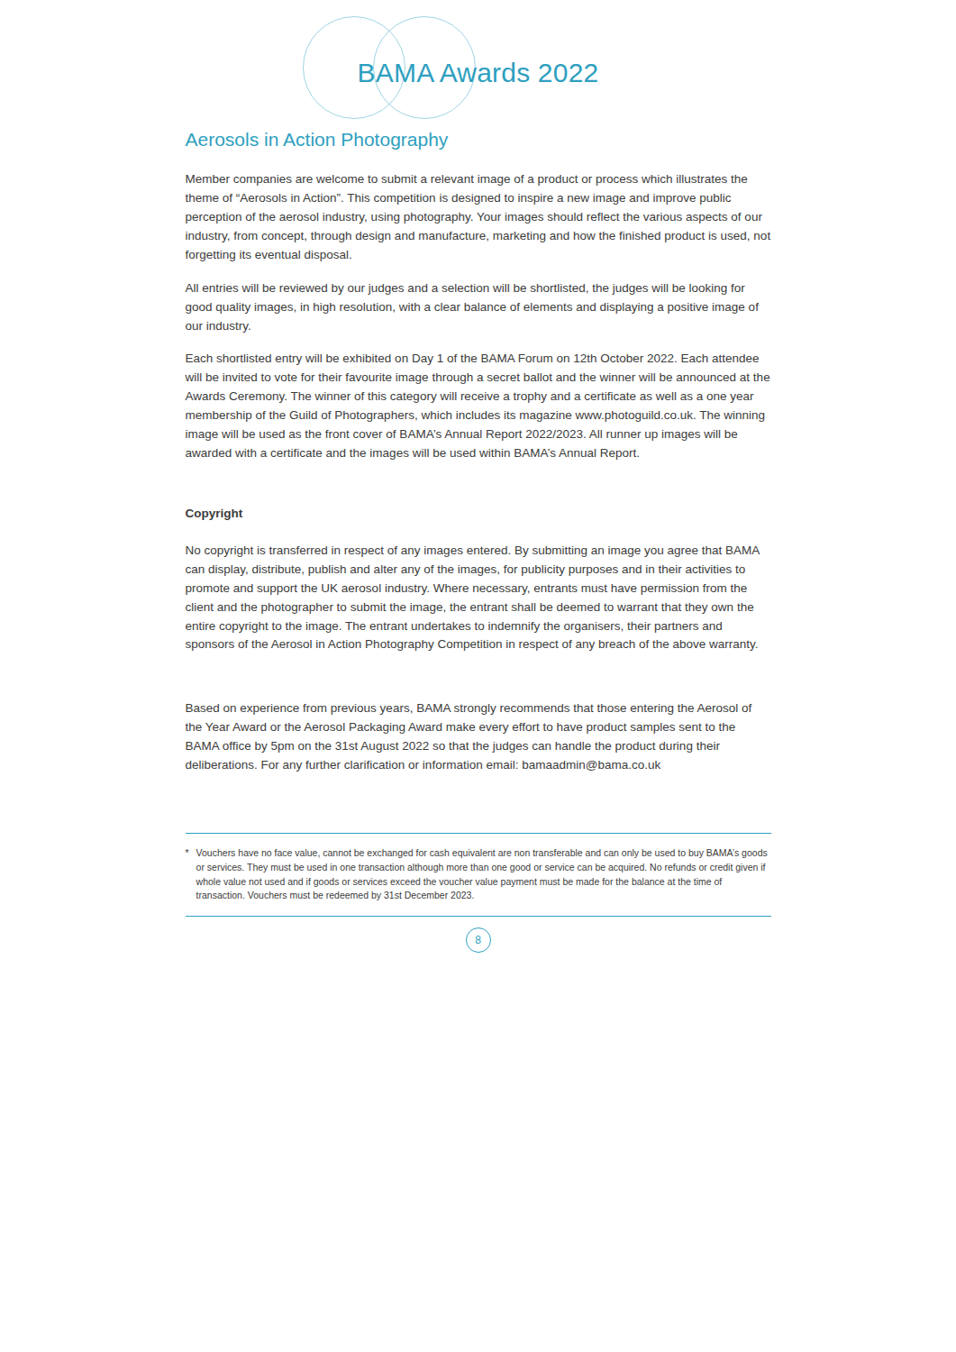BAMA Awards 2022
Aerosols in Action Photography
Member companies are welcome to submit a relevant image of a product or process which illustrates the theme of “Aerosols in Action”. This competition is designed to inspire a new image and improve public perception of the aerosol industry, using photography. Your images should reflect the various aspects of our industry, from concept, through design and manufacture, marketing and how the finished product is used, not forgetting its eventual disposal.
All entries will be reviewed by our judges and a selection will be shortlisted, the judges will be looking for good quality images, in high resolution, with a clear balance of elements and displaying a positive image of our industry.
Each shortlisted entry will be exhibited on Day 1 of the BAMA Forum on 12th October 2022. Each attendee will be invited to vote for their favourite image through a secret ballot and the winner will be announced at the Awards Ceremony. The winner of this category will receive a trophy and a certificate as well as a one year membership of the Guild of Photographers, which includes its magazine www.photoguild.co.uk. The winning image will be used as the front cover of BAMA’s Annual Report 2022/2023. All runner up images will be awarded with a certificate and the images will be used within BAMA’s Annual Report.
Copyright
No copyright is transferred in respect of any images entered. By submitting an image you agree that BAMA can display, distribute, publish and alter any of the images, for publicity purposes and in their activities to promote and support the UK aerosol industry. Where necessary, entrants must have permission from the client and the photographer to submit the image, the entrant shall be deemed to warrant that they own the entire copyright to the image. The entrant undertakes to indemnify the organisers, their partners and sponsors of the Aerosol in Action Photography Competition in respect of any breach of the above warranty.
Based on experience from previous years, BAMA strongly recommends that those entering the Aerosol of the Year Award or the Aerosol Packaging Award make every effort to have product samples sent to the BAMA office by 5pm on the 31st August 2022 so that the judges can handle the product during their deliberations. For any further clarification or information email: bamaadmin@bama.co.uk
*
Vouchers have no face value, cannot be exchanged for cash equivalent are non transferable and can only be used to buy BAMA’s goods or services. They must be used in one transaction although more than one good or service can be acquired. No refunds or credit given if whole value not used and if goods or services exceed the voucher value payment must be made for the balance at the time of transaction. Vouchers must be redeemed by 31st December 2023.
8